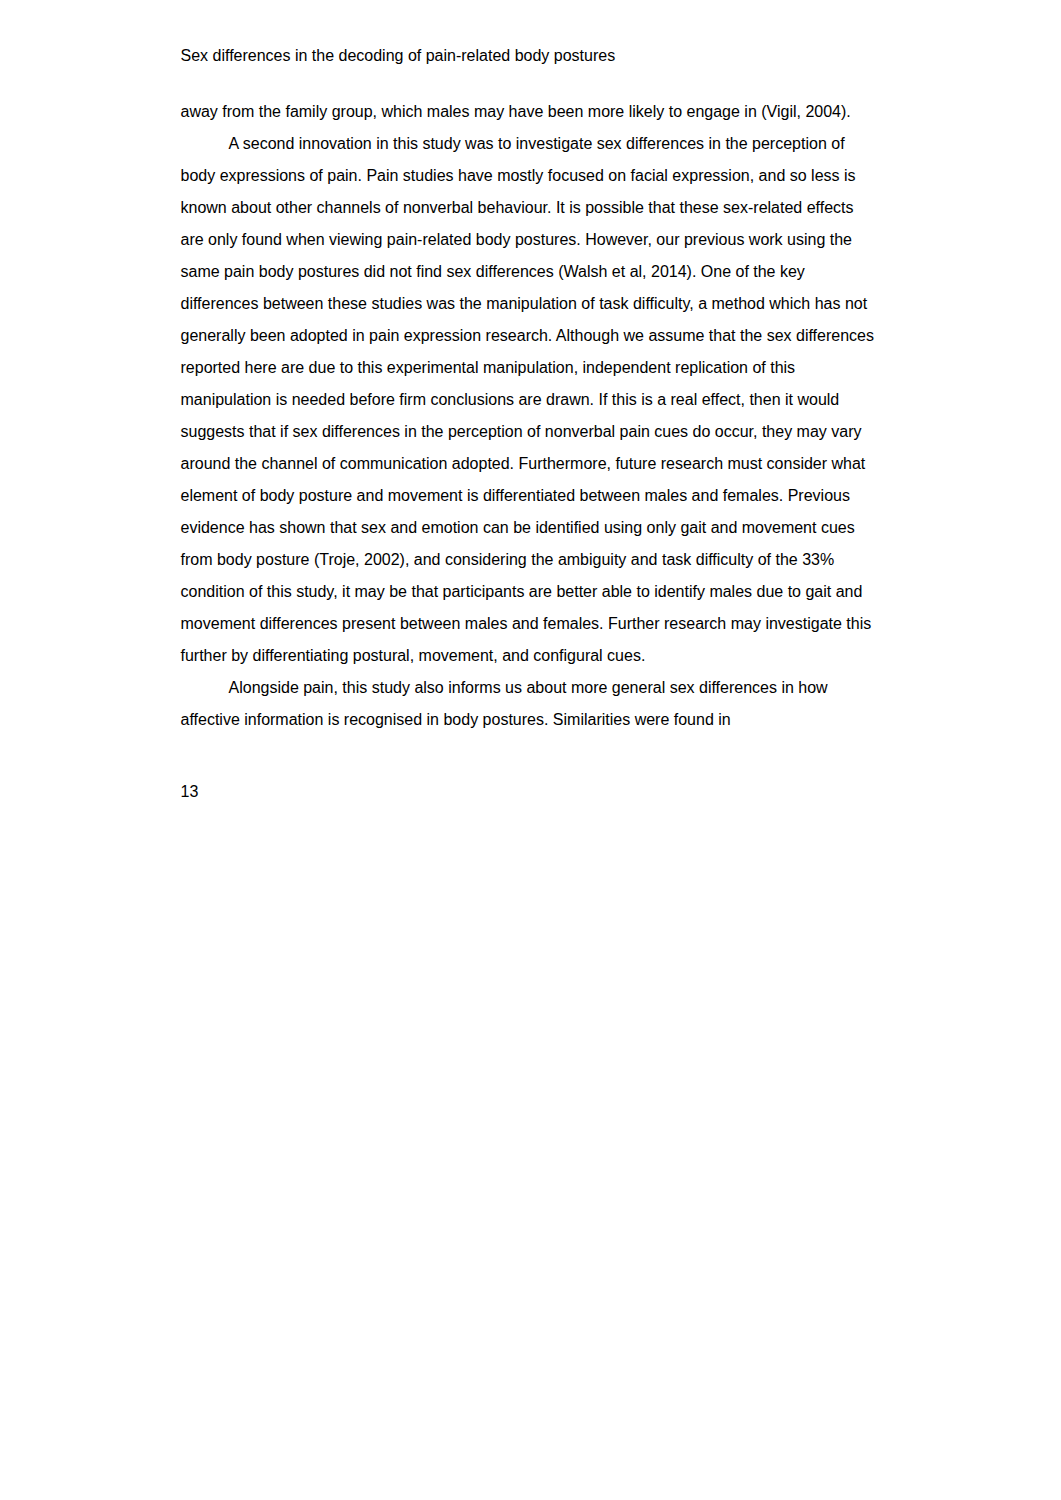Sex differences in the decoding of pain-related body postures
away from the family group, which males may have been more likely to engage in (Vigil, 2004).
A second innovation in this study was to investigate sex differences in the perception of body expressions of pain. Pain studies have mostly focused on facial expression, and so less is known about other channels of nonverbal behaviour. It is possible that these sex-related effects are only found when viewing pain-related body postures. However, our previous work using the same pain body postures did not find sex differences (Walsh et al, 2014). One of the key differences between these studies was the manipulation of task difficulty, a method which has not generally been adopted in pain expression research. Although we assume that the sex differences reported here are due to this experimental manipulation, independent replication of this manipulation is needed before firm conclusions are drawn. If this is a real effect, then it would suggests that if sex differences in the perception of nonverbal pain cues do occur, they may vary around the channel of communication adopted. Furthermore, future research must consider what element of body posture and movement is differentiated between males and females. Previous evidence has shown that sex and emotion can be identified using only gait and movement cues from body posture (Troje, 2002), and considering the ambiguity and task difficulty of the 33% condition of this study, it may be that participants are better able to identify males due to gait and movement differences present between males and females. Further research may investigate this further by differentiating postural, movement, and configural cues.
Alongside pain, this study also informs us about more general sex differences in how affective information is recognised in body postures. Similarities were found in
13